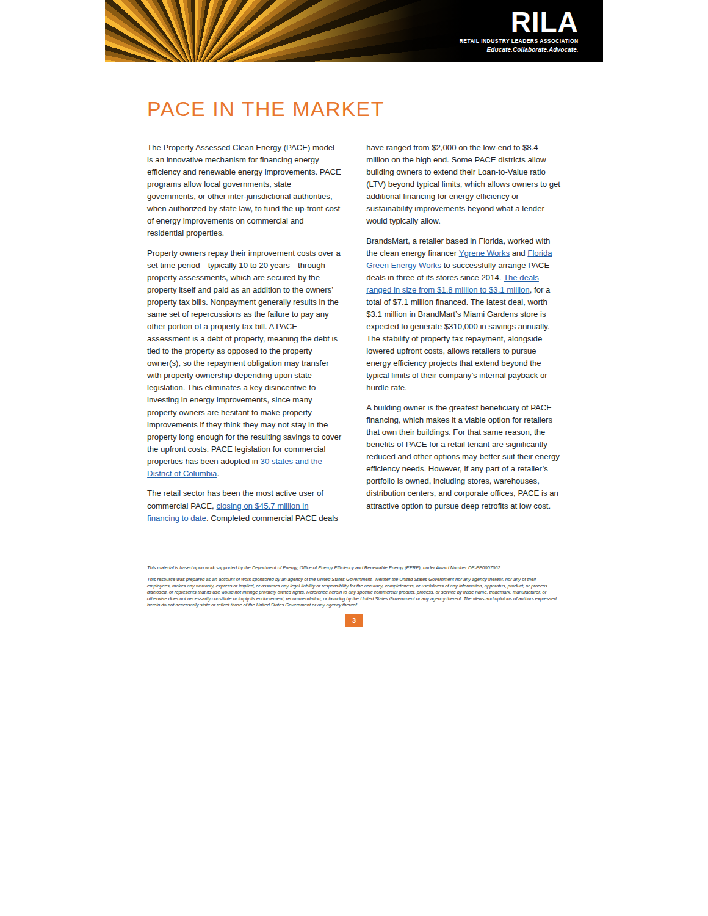RILA
RETAIL INDUSTRY LEADERS ASSOCIATION
Educate.Collaborate.Advocate.
PACE IN THE MARKET
The Property Assessed Clean Energy (PACE) model is an innovative mechanism for financing energy efficiency and renewable energy improvements. PACE programs allow local governments, state governments, or other inter-jurisdictional authorities, when authorized by state law, to fund the up-front cost of energy improvements on commercial and residential properties.
Property owners repay their improvement costs over a set time period—typically 10 to 20 years—through property assessments, which are secured by the property itself and paid as an addition to the owners’ property tax bills. Nonpayment generally results in the same set of repercussions as the failure to pay any other portion of a property tax bill. A PACE assessment is a debt of property, meaning the debt is tied to the property as opposed to the property owner(s), so the repayment obligation may transfer with property ownership depending upon state legislation. This eliminates a key disincentive to investing in energy improvements, since many property owners are hesitant to make property improvements if they think they may not stay in the property long enough for the resulting savings to cover the upfront costs. PACE legislation for commercial properties has been adopted in 30 states and the District of Columbia.
The retail sector has been the most active user of commercial PACE, closing on $45.7 million in financing to date. Completed commercial PACE deals have ranged from $2,000 on the low-end to $8.4 million on the high end. Some PACE districts allow building owners to extend their Loan-to-Value ratio (LTV) beyond typical limits, which allows owners to get additional financing for energy efficiency or sustainability improvements beyond what a lender would typically allow.
BrandsMart, a retailer based in Florida, worked with the clean energy financer Ygrene Works and Florida Green Energy Works to successfully arrange PACE deals in three of its stores since 2014. The deals ranged in size from $1.8 million to $3.1 million, for a total of $7.1 million financed. The latest deal, worth $3.1 million in BrandMart’s Miami Gardens store is expected to generate $310,000 in savings annually. The stability of property tax repayment, alongside lowered upfront costs, allows retailers to pursue energy efficiency projects that extend beyond the typical limits of their company’s internal payback or hurdle rate.
A building owner is the greatest beneficiary of PACE financing, which makes it a viable option for retailers that own their buildings. For that same reason, the benefits of PACE for a retail tenant are significantly reduced and other options may better suit their energy efficiency needs. However, if any part of a retailer’s portfolio is owned, including stores, warehouses, distribution centers, and corporate offices, PACE is an attractive option to pursue deep retrofits at low cost.
This material is based upon work supported by the Department of Energy, Office of Energy Efficiency and Renewable Energy (EERE), under Award Number DE-EE0007062.
This resource was prepared as an account of work sponsored by an agency of the United States Government. Neither the United States Government nor any agency thereof, nor any of their employees, makes any warranty, express or implied, or assumes any legal liability or responsibility for the accuracy, completeness, or usefulness of any information, apparatus, product, or process disclosed, or represents that its use would not infringe privately owned rights. Reference herein to any specific commercial product, process, or service by trade name, trademark, manufacturer, or otherwise does not necessarily constitute or imply its endorsement, recommendation, or favoring by the United States Government or any agency thereof. The views and opinions of authors expressed herein do not necessarily state or reflect those of the United States Government or any agency thereof.
3